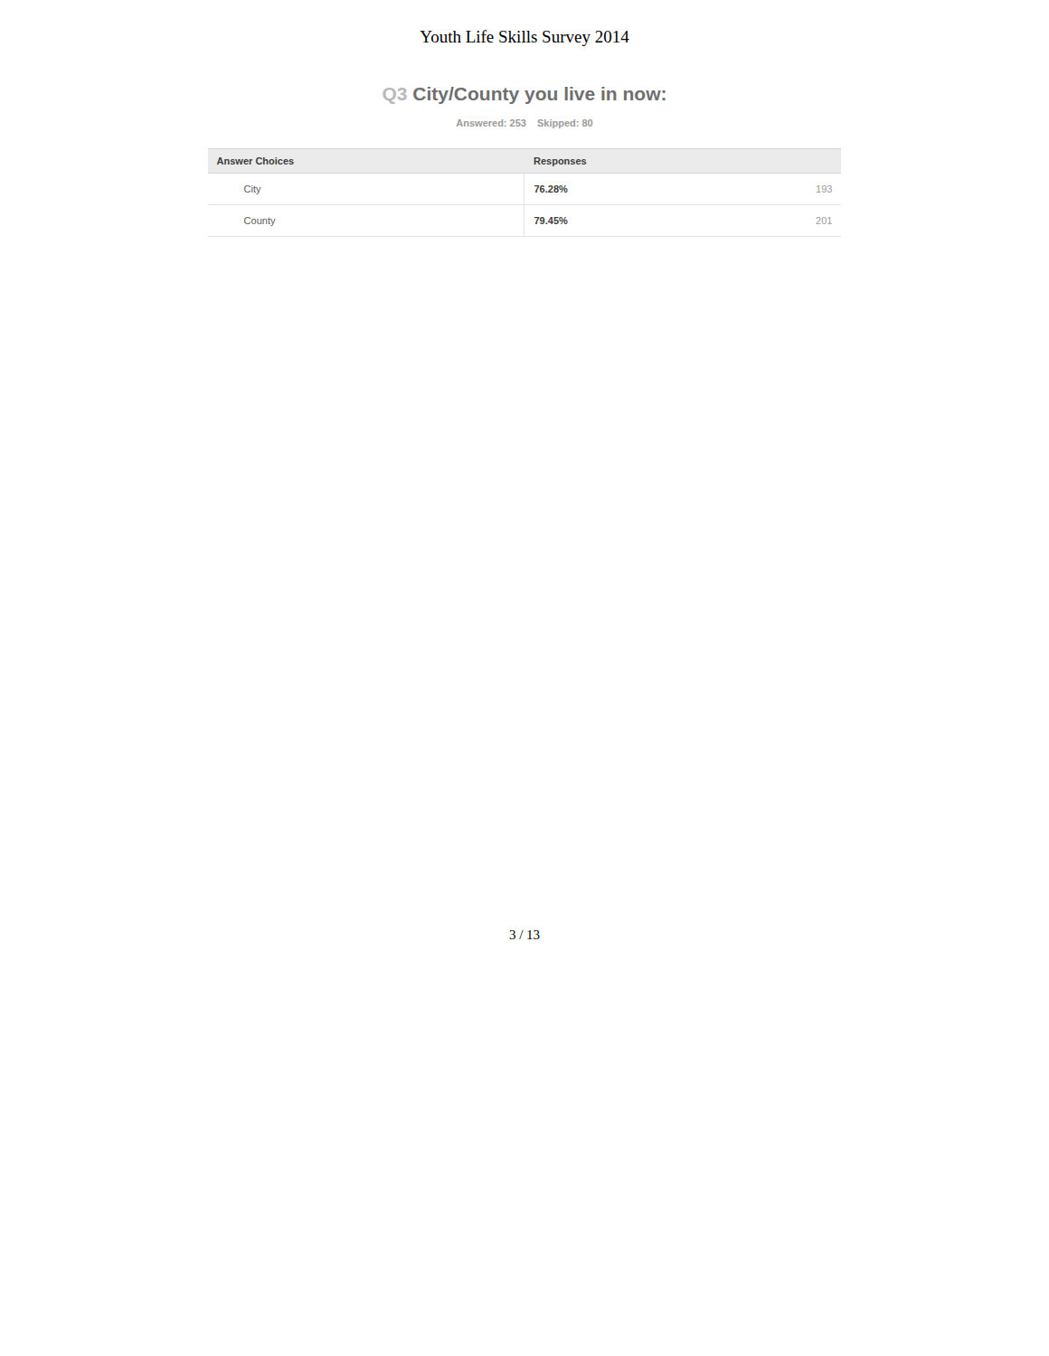Youth Life Skills Survey 2014
Q3 City/County you live in now:
Answered: 253 Skipped: 80
| Answer Choices | Responses |
| --- | --- |
| City | 76.28% 193 |
| County | 79.45% 201 |
3 / 13